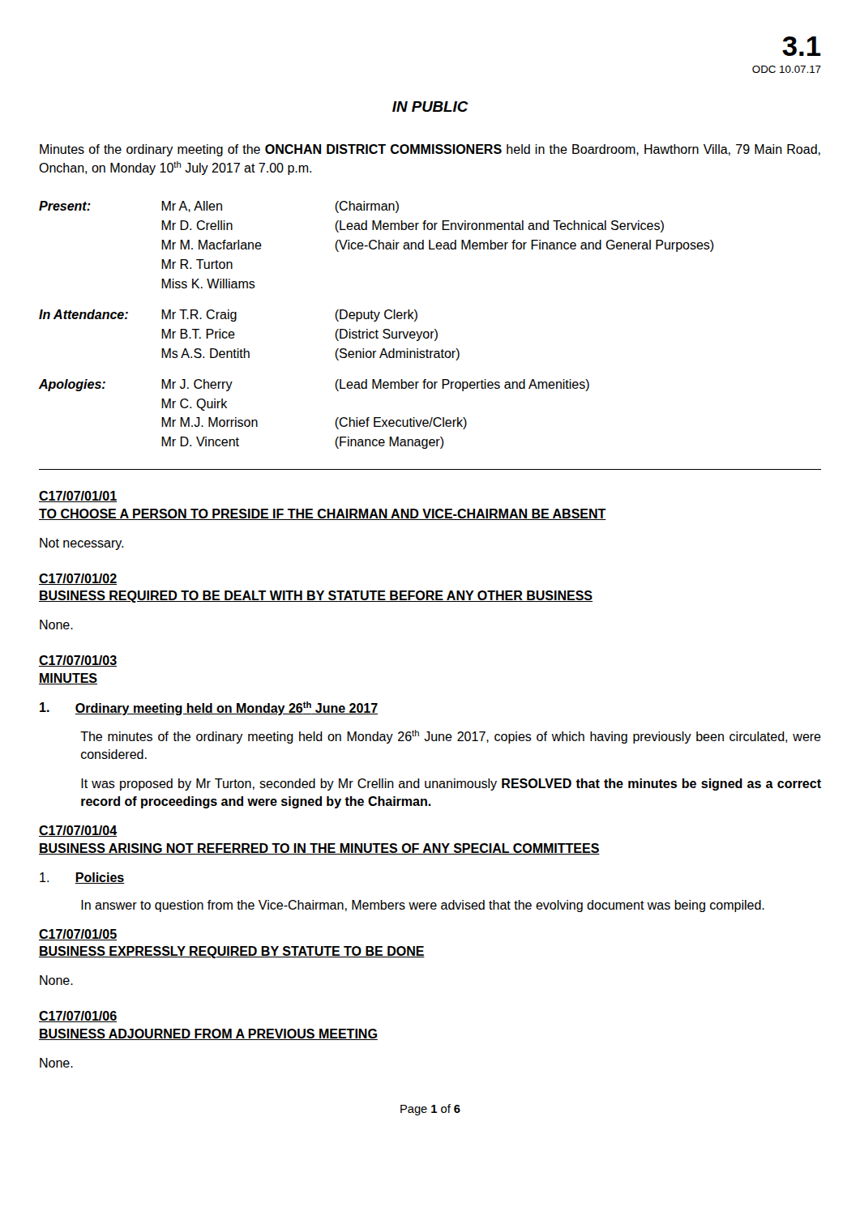3.1
ODC 10.07.17
IN PUBLIC
Minutes of the ordinary meeting of the ONCHAN DISTRICT COMMISSIONERS held in the Boardroom, Hawthorn Villa, 79 Main Road, Onchan, on Monday 10th July 2017 at 7.00 p.m.
| Present: | Mr A, Allen | (Chairman) |
| | Mr D. Crellin | (Lead Member for Environmental and Technical Services) |
| | Mr M. Macfarlane | (Vice-Chair and Lead Member for Finance and General Purposes) |
| | Mr R. Turton | |
| | Miss K. Williams | |
| In Attendance: | Mr T.R. Craig | (Deputy Clerk) |
| | Mr B.T. Price | (District Surveyor) |
| | Ms A.S. Dentith | (Senior Administrator) |
| Apologies: | Mr J. Cherry | (Lead Member for Properties and Amenities) |
| | Mr C. Quirk | |
| | Mr M.J. Morrison | (Chief Executive/Clerk) |
| | Mr D. Vincent | (Finance Manager) |
C17/07/01/01
TO CHOOSE A PERSON TO PRESIDE IF THE CHAIRMAN AND VICE-CHAIRMAN BE ABSENT
Not necessary.
C17/07/01/02
BUSINESS REQUIRED TO BE DEALT WITH BY STATUTE BEFORE ANY OTHER BUSINESS
None.
C17/07/01/03
MINUTES
1. Ordinary meeting held on Monday 26th June 2017
The minutes of the ordinary meeting held on Monday 26th June 2017, copies of which having previously been circulated, were considered.
It was proposed by Mr Turton, seconded by Mr Crellin and unanimously RESOLVED that the minutes be signed as a correct record of proceedings and were signed by the Chairman.
C17/07/01/04
BUSINESS ARISING NOT REFERRED TO IN THE MINUTES OF ANY SPECIAL COMMITTEES
1. Policies
In answer to question from the Vice-Chairman, Members were advised that the evolving document was being compiled.
C17/07/01/05
BUSINESS EXPRESSLY REQUIRED BY STATUTE TO BE DONE
None.
C17/07/01/06
BUSINESS ADJOURNED FROM A PREVIOUS MEETING
None.
Page 1 of 6